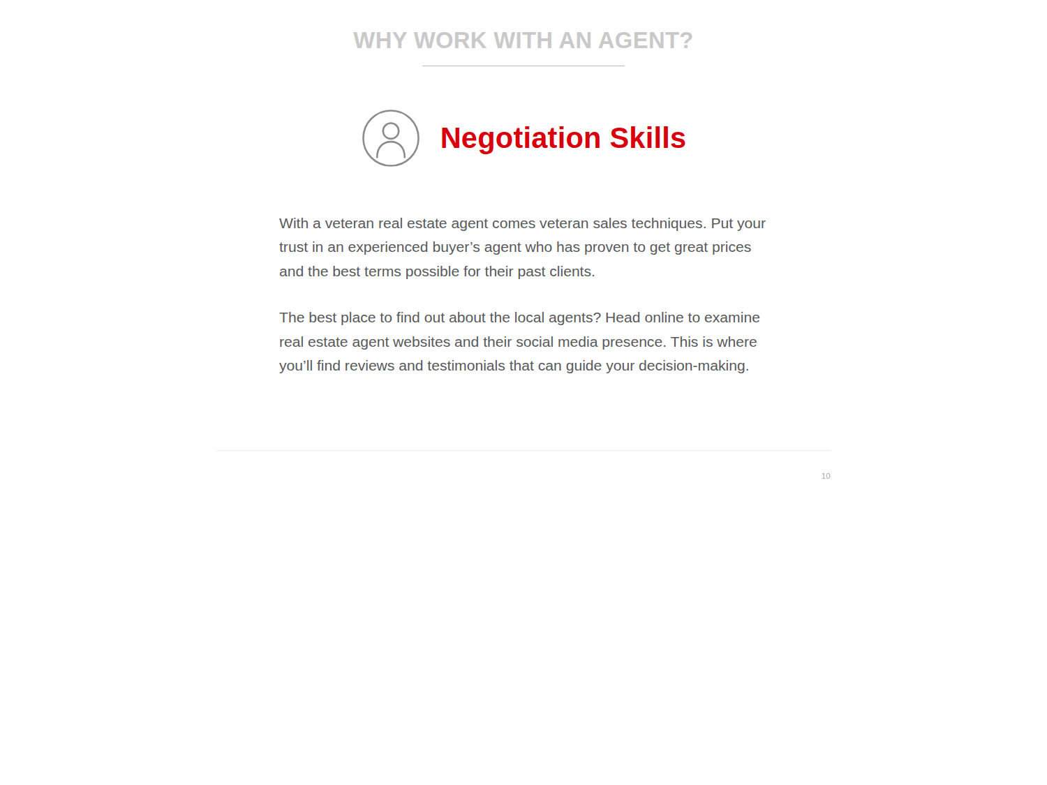Why Work With an Agent?
Negotiation Skills
With a veteran real estate agent comes veteran sales techniques. Put your trust in an experienced buyer’s agent who has proven to get great prices and the best terms possible for their past clients.
The best place to find out about the local agents? Head online to examine real estate agent websites and their social media presence. This is where you’ll find reviews and testimonials that can guide your decision-making.
10